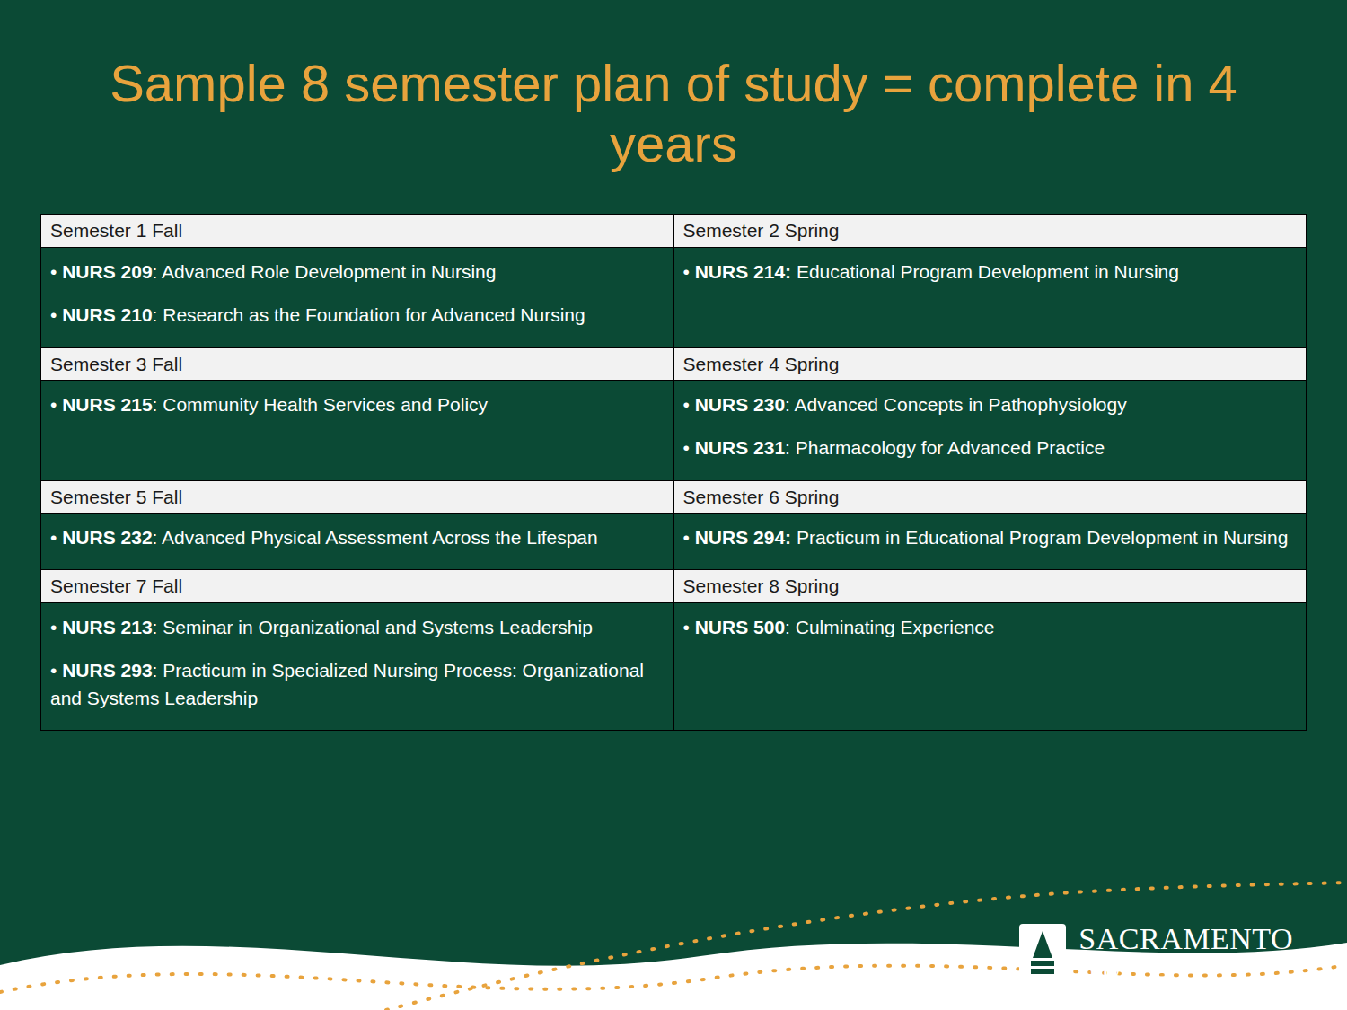Sample 8 semester plan of study = complete in 4 years
| Semester 1 Fall | Semester 2 Spring |
| • NURS 209 : Advanced Role Development in Nursing • NURS 210 : Research as the Foundation for Advanced Nursing | • NURS 214: Educational Program Development in Nursing |
| Semester 3 Fall | Semester 4 Spring |
| • NURS 215 : Community Health Services and Policy | • NURS 230 : Advanced Concepts in Pathophysiology • NURS 231 : Pharmacology for Advanced Practice |
| Semester 5 Fall | Semester 6 Spring |
| • NURS 232 : Advanced Physical Assessment Across the Lifespan | • NURS 294: Practicum in Educational Program Development in Nursing |
| Semester 7 Fall | Semester 8 Spring |
| • NURS 213 : Seminar in Organizational and Systems Leadership • NURS 293 : Practicum in Specialized Nursing Process: Organizational and Systems Leadership | • NURS 500 : Culminating Experience |
SACRAMENTO
STATE